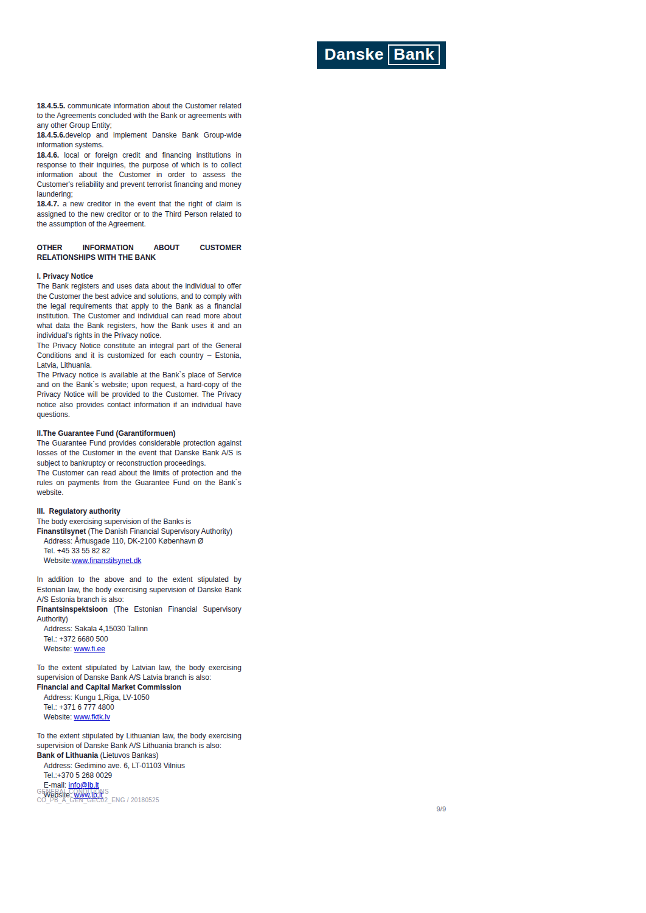DanskeBank
18.4.5.5. communicate information about the Customer related to the Agreements concluded with the Bank or agreements with any other Group Entity;
18.4.5.6. develop and implement Danske Bank Group-wide information systems.
18.4.6. local or foreign credit and financing institutions in response to their inquiries, the purpose of which is to collect information about the Customer in order to assess the Customer's reliability and prevent terrorist financing and money laundering;
18.4.7. a new creditor in the event that the right of claim is assigned to the new creditor or to the Third Person related to the assumption of the Agreement.
OTHER INFORMATION ABOUT CUSTOMER RELATIONSHIPS WITH THE BANK
I. Privacy Notice
The Bank registers and uses data about the individual to offer the Customer the best advice and solutions, and to comply with the legal requirements that apply to the Bank as a financial institution. The Customer and individual can read more about what data the Bank registers, how the Bank uses it and an individual's rights in the Privacy notice.
The Privacy Notice constitute an integral part of the General Conditions and it is customized for each country – Estonia, Latvia, Lithuania.
The Privacy notice is available at the Bank`s place of Service and on the Bank`s website; upon request, a hard-copy of the Privacy Notice will be provided to the Customer. The Privacy notice also provides contact information if an individual have questions.
II.The Guarantee Fund (Garantiformuen)
The Guarantee Fund provides considerable protection against losses of the Customer in the event that Danske Bank A/S is subject to bankruptcy or reconstruction proceedings.
The Customer can read about the limits of protection and the rules on payments from the Guarantee Fund on the Bank`s website.
III. Regulatory authority
The body exercising supervision of the Banks is
Finanstilsynet (The Danish Financial Supervisory Authority)
Address: Århusgade 110, DK-2100 København Ø
Tel. +45 33 55 82 82
Website:www.finanstilsynet.dk
In addition to the above and to the extent stipulated by Estonian law, the body exercising supervision of Danske Bank A/S Estonia branch is also:
Finantsinspektsioon (The Estonian Financial Supervisory Authority)
Address: Sakala 4,15030 Tallinn
Tel.: +372 6680 500
Website: www.fi.ee
To the extent stipulated by Latvian law, the body exercising supervision of Danske Bank A/S Latvia branch is also:
Financial and Capital Market Commission
Address: Kungu 1,Riga, LV-1050
Tel.: +371 6 777 4800
Website: www.fktk.lv
To the extent stipulated by Lithuanian law, the body exercising supervision of Danske Bank A/S Lithuania branch is also:
Bank of Lithuania (Lietuvos Bankas)
Address: Gedimino ave. 6, LT-01103 Vilnius
Tel.:+370 5 268 0029
E-mail: info@lb.lt
Website: www.lb.lt
GENERAL CONDITIONS
CO_PB_A_GEN_GEC02_ENG / 20180525
9/9